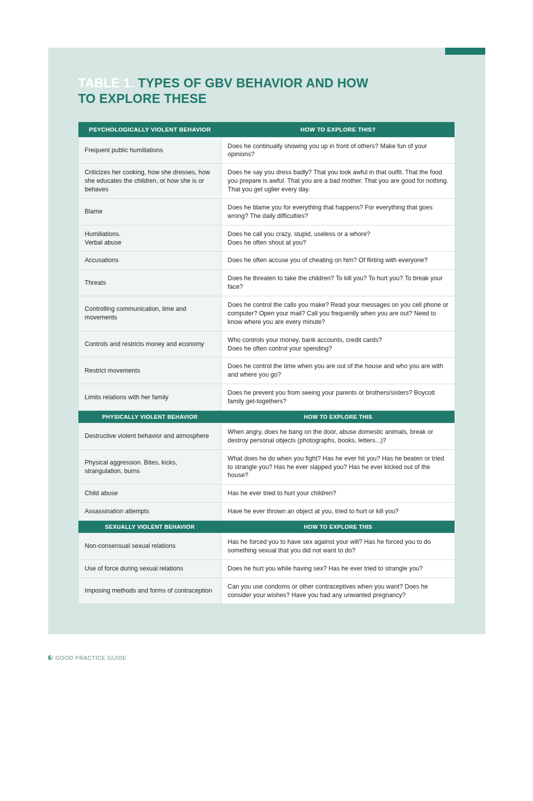TABLE 1. TYPES OF GBV BEHAVIOR AND HOW
TO EXPLORE THESE
| PSYCHOLOGICALLY VIOLENT BEHAVIOR | HOW TO EXPLORE THIS? |
| --- | --- |
| Frequent public humiliations | Does he continually showing you up in front of others? Make fun of your opinions? |
| Criticizes her cooking, how she dresses, how she educates the children, or how she is or behaves | Does he say you dress badly? That you look awful in that outfit. That the food you prepare is awful. That you are a bad mother. That you are good for nothing. That you get uglier every day. |
| Blame | Does he blame you for everything that happens? For everything that goes wrong? The daily difficulties? |
| Humiliations. Verbal abuse | Does he call you crazy, stupid, useless or a whore? Does he often shout at you? |
| Accusations | Does he often accuse you of cheating on him? Of flirting with everyone? |
| Threats | Does he threaten to take the children? To kill you? To hurt you? To break your face? |
| Controlling communication, time and movements | Does he control the calls you make? Read your messages on you cell phone or computer? Open your mail? Call you frequently when you are out? Need to know where you are every minute? |
| Controls and restricts money and economy | Who controls your money, bank accounts, credit cards? Does he often control your spending? |
| Restrict movements | Does he control the time when you are out of the house and who you are with and where you go? |
| Limits relations with her family | Does he prevent you from seeing your parents or brothers/sisters? Boycott family get-togethers? |
| PHYSICALLY VIOLENT BEHAVIOR | HOW TO EXPLORE THIS |
| Destructive violent behavior and atmosphere | When angry, does he bang on the door, abuse domestic animals, break or destroy personal objects (photographs, books, letters...)? |
| Physical aggression. Bites, kicks, strangulation, burns | What does he do when you fight? Has he ever hit you? Has he beaten or tried to strangle you? Has he ever slapped you? Has he ever kicked out of the house? |
| Child abuse | Has he ever tried to hurt your children? |
| Assassination attempts | Have he ever thrown an object at you, tried to hurt or kill you? |
| SEXUALLY VIOLENT BEHAVIOR | HOW TO EXPLORE THIS |
| Non-consensual sexual relations | Has he forced you to have sex against your will? Has he forced you to do something sexual that you did not want to do? |
| Use of force during sexual relations | Does he hurt you while having sex? Has he ever tried to strangle you? |
| Imposing methods and forms of contraception | Can you use condoms or other contraceptives when you want? Does he consider your wishes? Have you had any unwanted pregnancy? |
6/ GOOD PRACTICE GUIDE